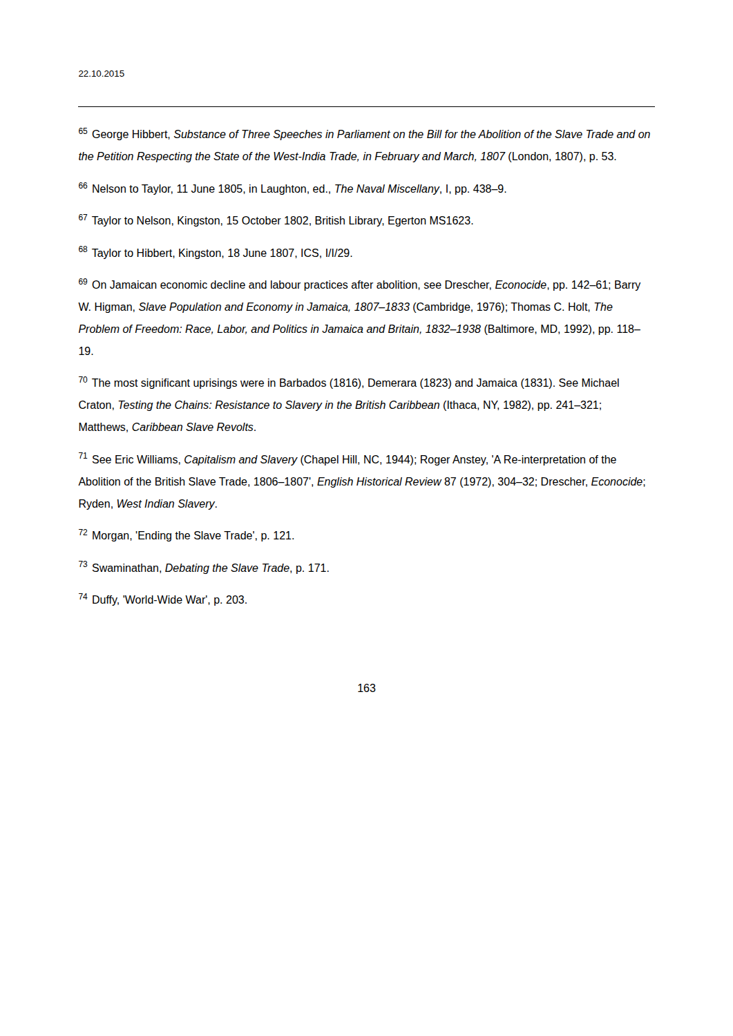22.10.2015
65 George Hibbert, Substance of Three Speeches in Parliament on the Bill for the Abolition of the Slave Trade and on the Petition Respecting the State of the West-India Trade, in February and March, 1807 (London, 1807), p. 53.
66 Nelson to Taylor, 11 June 1805, in Laughton, ed., The Naval Miscellany, I, pp. 438–9.
67 Taylor to Nelson, Kingston, 15 October 1802, British Library, Egerton MS1623.
68 Taylor to Hibbert, Kingston, 18 June 1807, ICS, I/I/29.
69 On Jamaican economic decline and labour practices after abolition, see Drescher, Econocide, pp. 142–61; Barry W. Higman, Slave Population and Economy in Jamaica, 1807–1833 (Cambridge, 1976); Thomas C. Holt, The Problem of Freedom: Race, Labor, and Politics in Jamaica and Britain, 1832–1938 (Baltimore, MD, 1992), pp. 118–19.
70 The most significant uprisings were in Barbados (1816), Demerara (1823) and Jamaica (1831). See Michael Craton, Testing the Chains: Resistance to Slavery in the British Caribbean (Ithaca, NY, 1982), pp. 241–321; Matthews, Caribbean Slave Revolts.
71 See Eric Williams, Capitalism and Slavery (Chapel Hill, NC, 1944); Roger Anstey, 'A Re-interpretation of the Abolition of the British Slave Trade, 1806–1807', English Historical Review 87 (1972), 304–32; Drescher, Econocide; Ryden, West Indian Slavery.
72 Morgan, 'Ending the Slave Trade', p. 121.
73 Swaminathan, Debating the Slave Trade, p. 171.
74 Duffy, 'World-Wide War', p. 203.
163